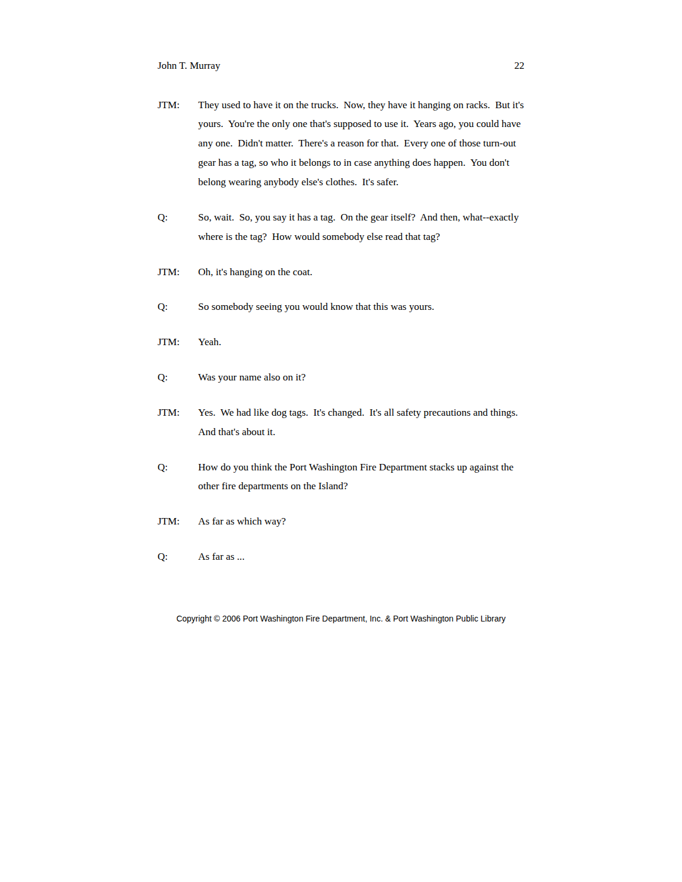John T. Murray
22
JTM:
They used to have it on the trucks. Now, they have it hanging on racks. But it's yours. You're the only one that's supposed to use it. Years ago, you could have any one. Didn't matter. There's a reason for that. Every one of those turn-out gear has a tag, so who it belongs to in case anything does happen. You don't belong wearing anybody else's clothes. It's safer.
Q:
So, wait. So, you say it has a tag. On the gear itself? And then, what--exactly where is the tag? How would somebody else read that tag?
JTM:
Oh, it's hanging on the coat.
Q:
So somebody seeing you would know that this was yours.
JTM:
Yeah.
Q:
Was your name also on it?
JTM:
Yes. We had like dog tags. It's changed. It's all safety precautions and things. And that's about it.
Q:
How do you think the Port Washington Fire Department stacks up against the other fire departments on the Island?
JTM:
As far as which way?
Q:
As far as ...
Copyright © 2006 Port Washington Fire Department, Inc. & Port Washington Public Library